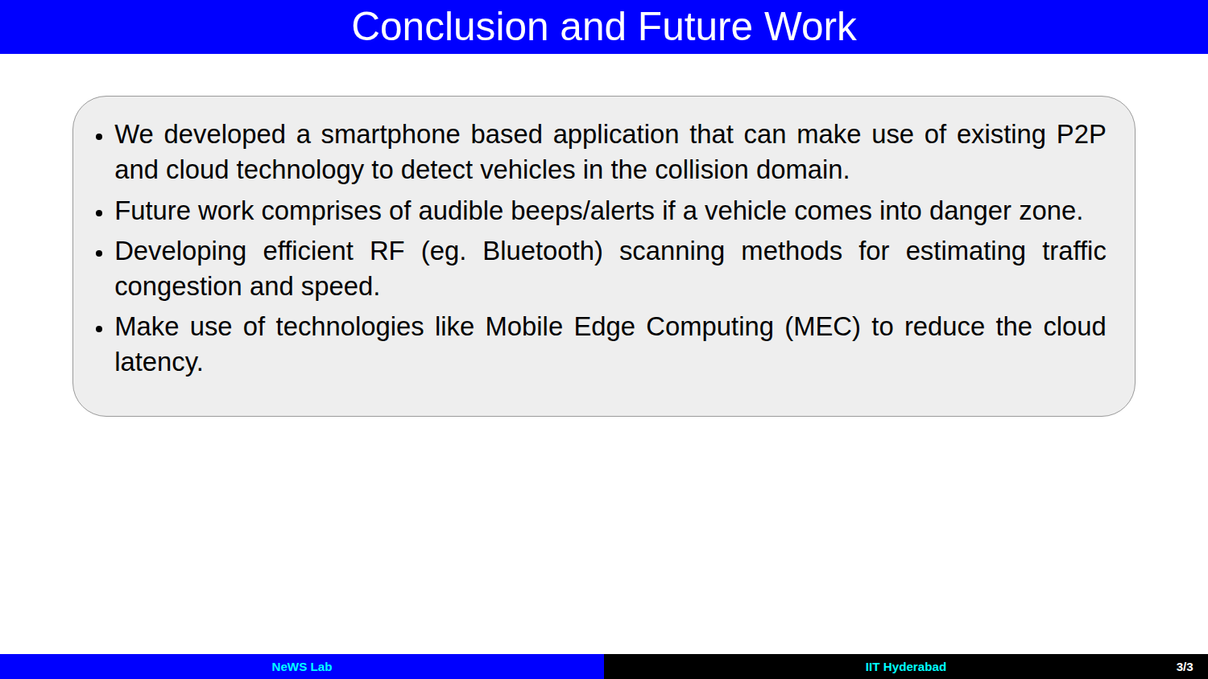Conclusion and Future Work
We developed a smartphone based application that can make use of existing P2P and cloud technology to detect vehicles in the collision domain.
Future work comprises of audible beeps/alerts if a vehicle comes into danger zone.
Developing efficient RF (eg. Bluetooth) scanning methods for estimating traffic congestion and speed.
Make use of technologies like Mobile Edge Computing (MEC) to reduce the cloud latency.
NeWS Lab
IIT Hyderabad 3/3